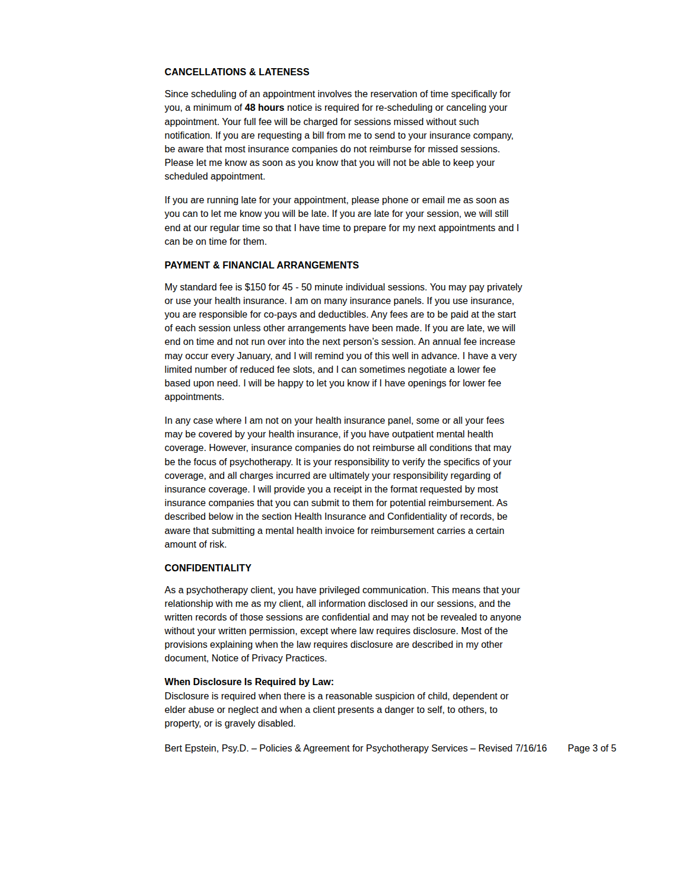CANCELLATIONS & LATENESS
Since scheduling of an appointment involves the reservation of time specifically for you, a minimum of 48 hours notice is required for re-scheduling or canceling your appointment. Your full fee will be charged for sessions missed without such notification. If you are requesting a bill from me to send to your insurance company, be aware that most insurance companies do not reimburse for missed sessions. Please let me know as soon as you know that you will not be able to keep your scheduled appointment.
If you are running late for your appointment, please phone or email me as soon as you can to let me know you will be late. If you are late for your session, we will still end at our regular time so that I have time to prepare for my next appointments and I can be on time for them.
PAYMENT & FINANCIAL ARRANGEMENTS
My standard fee is $150 for 45 - 50 minute individual sessions. You may pay privately or use your health insurance. I am on many insurance panels. If you use insurance, you are responsible for co-pays and deductibles. Any fees are to be paid at the start of each session unless other arrangements have been made. If you are late, we will end on time and not run over into the next person’s session. An annual fee increase may occur every January, and I will remind you of this well in advance. I have a very limited number of reduced fee slots, and I can sometimes negotiate a lower fee based upon need. I will be happy to let you know if I have openings for lower fee appointments.
In any case where I am not on your health insurance panel, some or all your fees may be covered by your health insurance, if you have outpatient mental health coverage. However, insurance companies do not reimburse all conditions that may be the focus of psychotherapy. It is your responsibility to verify the specifics of your coverage, and all charges incurred are ultimately your responsibility regarding of insurance coverage. I will provide you a receipt in the format requested by most insurance companies that you can submit to them for potential reimbursement. As described below in the section Health Insurance and Confidentiality of records, be aware that submitting a mental health invoice for reimbursement carries a certain amount of risk.
CONFIDENTIALITY
As a psychotherapy client, you have privileged communication. This means that your relationship with me as my client, all information disclosed in our sessions, and the written records of those sessions are confidential and may not be revealed to anyone without your written permission, except where law requires disclosure. Most of the provisions explaining when the law requires disclosure are described in my other document, Notice of Privacy Practices.
When Disclosure Is Required by Law:
Disclosure is required when there is a reasonable suspicion of child, dependent or elder abuse or neglect and when a client presents a danger to self, to others, to property, or is gravely disabled.
Bert Epstein, Psy.D. – Policies & Agreement for Psychotherapy Services – Revised 7/16/16 Page 3 of 5